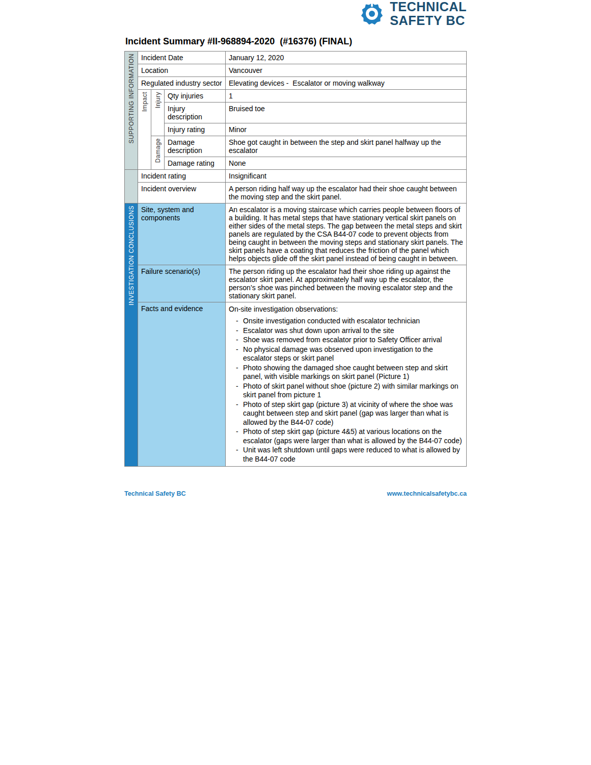TECHNICAL
SAFETY BC
Incident Summary #II-968894-2020 (#16376) (FINAL)
| SUPPORTING INFORMATION | Incident Date | January 12, 2020 |
| Location | Vancouver |
| Regulated industry sector | Elevating devices - Escalator or moving walkway |
| Impact | Injury | Qty injuries | 1 |
| Injury description | Bruised toe |
| Injury rating | Minor |
| Damage | Damage description | Shoe got caught in between the step and skirt panel halfway up the escalator |
| Damage rating | None |
| | Incident rating | Insignificant |
| Incident overview | A person riding half way up the escalator had their shoe caught between the moving step and the skirt panel. |
| INVESTIGATION CONCLUSIONS | Site, system and components | An escalator is a moving staircase which carries people between floors of a building. It has metal steps that have stationary vertical skirt panels on either sides of the metal steps. The gap between the metal steps and skirt panels are regulated by the CSA B44-07 code to prevent objects from being caught in between the moving steps and stationary skirt panels. The skirt panels have a coating that reduces the friction of the panel which helps objects glide off the skirt panel instead of being caught in between. |
| Failure scenario(s) | The person riding up the escalator had their shoe riding up against the escalator skirt panel. At approximately half way up the escalator, the person’s shoe was pinched between the moving escalator step and the stationary skirt panel. |
| Facts and evidence | On-site investigation observations: Onsite investigation conducted with escalator technician Escalator was shut down upon arrival to the site Shoe was removed from escalator prior to Safety Officer arrival No physical damage was observed upon investigation to the escalator steps or skirt panel Photo showing the damaged shoe caught between step and skirt panel, with visible markings on skirt panel (Picture 1) Photo of skirt panel without shoe (picture 2) with similar markings on skirt panel from picture 1 Photo of step skirt gap (picture 3) at vicinity of where the shoe was caught between step and skirt panel (gap was larger than what is allowed by the B44-07 code) Photo of step skirt gap (picture 4&5) at various locations on the escalator (gaps were larger than what is allowed by the B44-07 code) Unit was left shutdown until gaps were reduced to what is allowed by the B44-07 code |
Technical Safety BC www.technicalsafetybc.ca